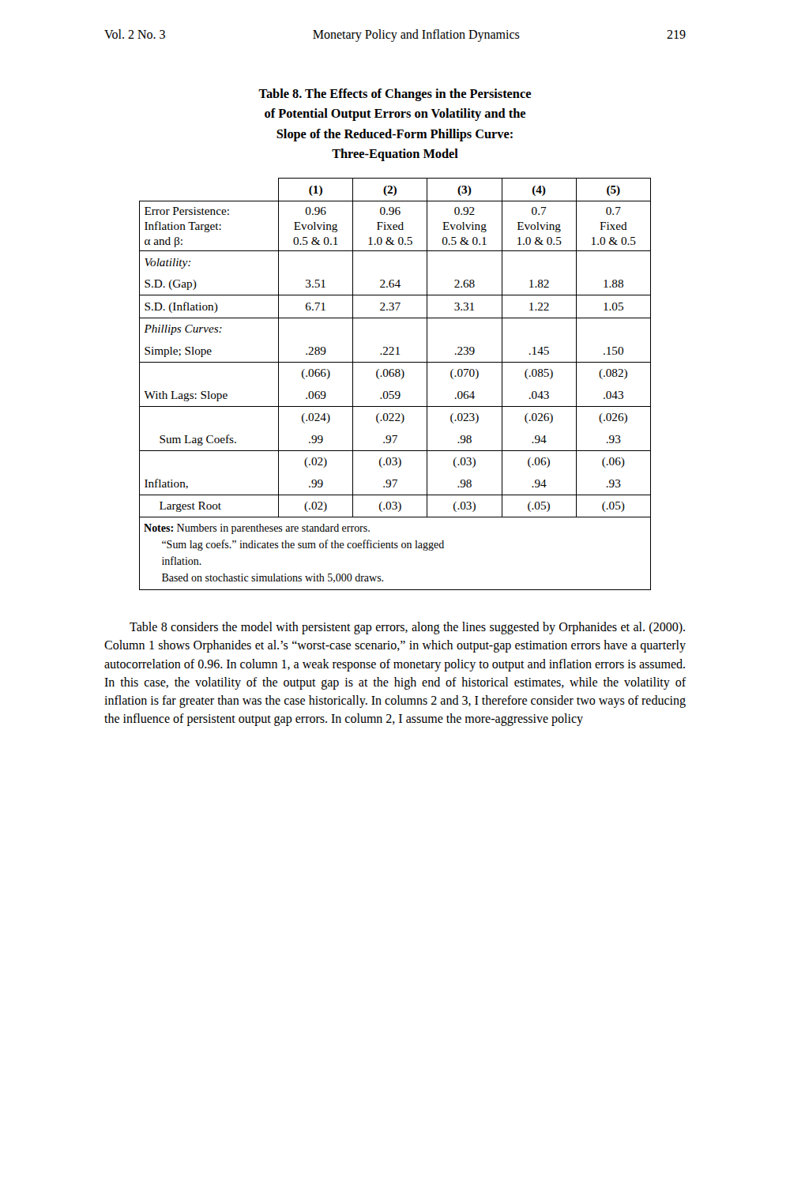Vol. 2 No. 3 Monetary Policy and Inflation Dynamics 219
| Table 8. The Effects of Changes in the Persistence |
| of Potential Output Errors on Volatility and the |
| Slope of the Reduced-Form Phillips Curve: |
| Three-Equation Model |
| | (1) | (2) | (3) | (4) | (5) |
| --- | --- | --- | --- | --- | --- |
| Error Persistence: Inflation Target: α and β: | 0.96 Evolving 0.5 & 0.1 | 0.96 Fixed 1.0 & 0.5 | 0.92 Evolving 0.5 & 0.1 | 0.7 Evolving 1.0 & 0.5 | 0.7 Fixed 1.0 & 0.5 |
| Volatility: | | | | | |
| S.D. (Gap) | 3.51 | 2.64 | 2.68 | 1.82 | 1.88 |
| S.D. (Inflation) | 6.71 | 2.37 | 3.31 | 1.22 | 1.05 |
| Phillips Curves: | | | | | |
| Simple; Slope | .289 | .221 | .239 | .145 | .150 |
| | (.066) | (.068) | (.070) | (.085) | (.082) |
| With Lags: Slope | .069 | .059 | .064 | .043 | .043 |
| | (.024) | (.022) | (.023) | (.026) | (.026) |
| Sum Lag Coefs. | .99 | .97 | .98 | .94 | .93 |
| | (.02) | (.03) | (.03) | (.06) | (.06) |
| Inflation, | .99 | .97 | .98 | .94 | .93 |
| Largest Root | (.02) | (.03) | (.03) | (.05) | (.05) |
| Notes: Numbers in parentheses are standard errors. “Sum lag coefs.” indicates the sum of the coefficients on lagged inflation. Based on stochastic simulations with 5,000 draws. |
Table 8 considers the model with persistent gap errors, along the lines suggested by Orphanides et al. (2000). Column 1 shows Orphanides et al.’s “worst-case scenario,” in which output-gap estimation errors have a quarterly autocorrelation of 0.96. In column 1, a weak response of monetary policy to output and inflation errors is assumed. In this case, the volatility of the output gap is at the high end of historical estimates, while the volatility of inflation is far greater than was the case historically. In columns 2 and 3, I therefore consider two ways of reducing the influence of persistent output gap errors. In column 2, I assume the more-aggressive policy